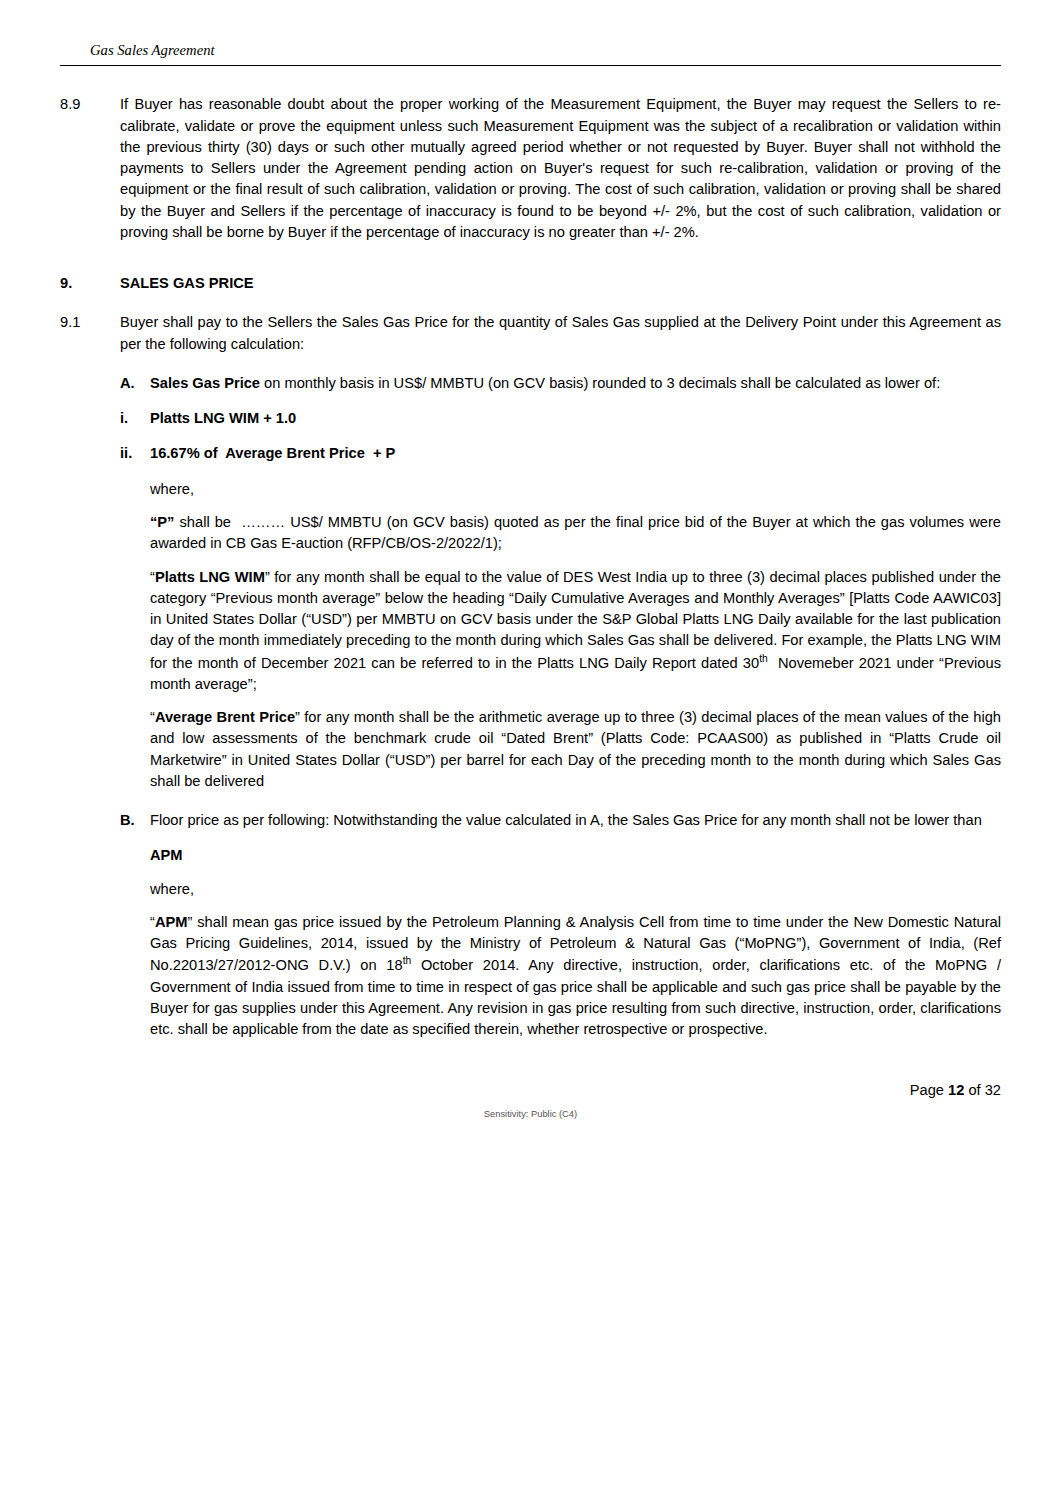Gas Sales Agreement
8.9
If Buyer has reasonable doubt about the proper working of the Measurement Equipment, the Buyer may request the Sellers to re-calibrate, validate or prove the equipment unless such Measurement Equipment was the subject of a recalibration or validation within the previous thirty (30) days or such other mutually agreed period whether or not requested by Buyer. Buyer shall not withhold the payments to Sellers under the Agreement pending action on Buyer's request for such re-calibration, validation or proving of the equipment or the final result of such calibration, validation or proving. The cost of such calibration, validation or proving shall be shared by the Buyer and Sellers if the percentage of inaccuracy is found to be beyond +/- 2%, but the cost of such calibration, validation or proving shall be borne by Buyer if the percentage of inaccuracy is no greater than +/- 2%.
9. SALES GAS PRICE
9.1
Buyer shall pay to the Sellers the Sales Gas Price for the quantity of Sales Gas supplied at the Delivery Point under this Agreement as per the following calculation:
A.
Sales Gas Price on monthly basis in US$/ MMBTU (on GCV basis) rounded to 3 decimals shall be calculated as lower of:
i.
Platts LNG WIM + 1.0
ii.
16.67% of Average Brent Price + P
where,
“P” shall be ……… US$/ MMBTU (on GCV basis) quoted as per the final price bid of the Buyer at which the gas volumes were awarded in CB Gas E-auction (RFP/CB/OS-2/2022/1);
“Platts LNG WIM” for any month shall be equal to the value of DES West India up to three (3) decimal places published under the category “Previous month average” below the heading “Daily Cumulative Averages and Monthly Averages” [Platts Code AAWIC03] in United States Dollar (“USD”) per MMBTU on GCV basis under the S&P Global Platts LNG Daily available for the last publication day of the month immediately preceding to the month during which Sales Gas shall be delivered. For example, the Platts LNG WIM for the month of December 2021 can be referred to in the Platts LNG Daily Report dated 30th Novemeber 2021 under “Previous month average”;
“Average Brent Price” for any month shall be the arithmetic average up to three (3) decimal places of the mean values of the high and low assessments of the benchmark crude oil “Dated Brent” (Platts Code: PCAAS00) as published in “Platts Crude oil Marketwire” in United States Dollar (“USD”) per barrel for each Day of the preceding month to the month during which Sales Gas shall be delivered
B.
Floor price as per following: Notwithstanding the value calculated in A, the Sales Gas Price for any month shall not be lower than
APM
where,
“APM” shall mean gas price issued by the Petroleum Planning & Analysis Cell from time to time under the New Domestic Natural Gas Pricing Guidelines, 2014, issued by the Ministry of Petroleum & Natural Gas (“MoPNG”), Government of India, (Ref No.22013/27/2012-ONG D.V.) on 18th October 2014. Any directive, instruction, order, clarifications etc. of the MoPNG / Government of India issued from time to time in respect of gas price shall be applicable and such gas price shall be payable by the Buyer for gas supplies under this Agreement. Any revision in gas price resulting from such directive, instruction, order, clarifications etc. shall be applicable from the date as specified therein, whether retrospective or prospective.
Page 12 of 32
Sensitivity: Public (C4)